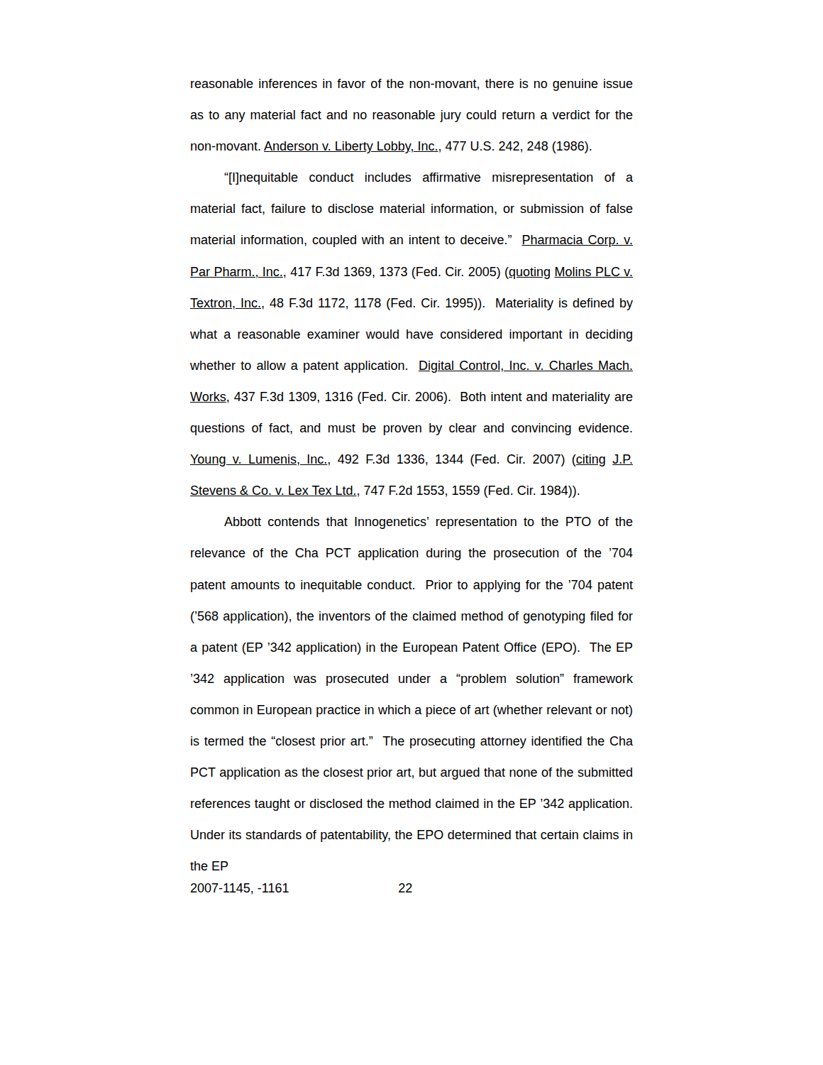reasonable inferences in favor of the non-movant, there is no genuine issue as to any material fact and no reasonable jury could return a verdict for the non-movant. Anderson v. Liberty Lobby, Inc., 477 U.S. 242, 248 (1986).
“[I]nequitable conduct includes affirmative misrepresentation of a material fact, failure to disclose material information, or submission of false material information, coupled with an intent to deceive.” Pharmacia Corp. v. Par Pharm., Inc., 417 F.3d 1369, 1373 (Fed. Cir. 2005) (quoting Molins PLC v. Textron, Inc., 48 F.3d 1172, 1178 (Fed. Cir. 1995)). Materiality is defined by what a reasonable examiner would have considered important in deciding whether to allow a patent application. Digital Control, Inc. v. Charles Mach. Works, 437 F.3d 1309, 1316 (Fed. Cir. 2006). Both intent and materiality are questions of fact, and must be proven by clear and convincing evidence. Young v. Lumenis, Inc., 492 F.3d 1336, 1344 (Fed. Cir. 2007) (citing J.P. Stevens & Co. v. Lex Tex Ltd., 747 F.2d 1553, 1559 (Fed. Cir. 1984)).
Abbott contends that Innogenetics’ representation to the PTO of the relevance of the Cha PCT application during the prosecution of the ’704 patent amounts to inequitable conduct. Prior to applying for the ’704 patent (’568 application), the inventors of the claimed method of genotyping filed for a patent (EP ’342 application) in the European Patent Office (EPO). The EP ’342 application was prosecuted under a “problem solution” framework common in European practice in which a piece of art (whether relevant or not) is termed the “closest prior art.” The prosecuting attorney identified the Cha PCT application as the closest prior art, but argued that none of the submitted references taught or disclosed the method claimed in the EP ’342 application. Under its standards of patentability, the EPO determined that certain claims in the EP
2007-1145, -1161 22